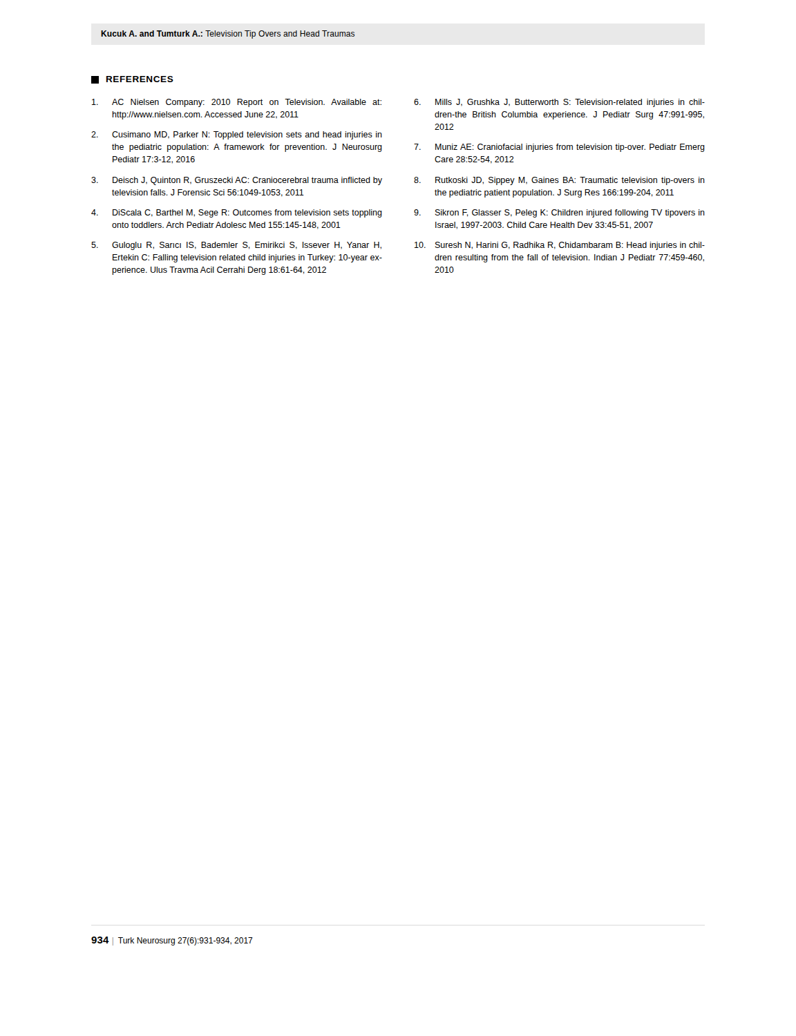Kucuk A. and Tumturk A.: Television Tip Overs and Head Traumas
REFERENCES
1. AC Nielsen Company: 2010 Report on Television. Available at: http://www.nielsen.com. Accessed June 22, 2011
2. Cusimano MD, Parker N: Toppled television sets and head injuries in the pediatric population: A framework for prevention. J Neurosurg Pediatr 17:3-12, 2016
3. Deisch J, Quinton R, Gruszecki AC: Craniocerebral trauma inflicted by television falls. J Forensic Sci 56:1049-1053, 2011
4. DiScala C, Barthel M, Sege R: Outcomes from television sets toppling onto toddlers. Arch Pediatr Adolesc Med 155:145-148, 2001
5. Guloglu R, Sarıcı IS, Bademler S, Emirikci S, Issever H, Yanar H, Ertekin C: Falling television related child injuries in Turkey: 10-year experience. Ulus Travma Acil Cerrahi Derg 18:61-64, 2012
6. Mills J, Grushka J, Butterworth S: Television-related injuries in children-the British Columbia experience. J Pediatr Surg 47:991-995, 2012
7. Muniz AE: Craniofacial injuries from television tip-over. Pediatr Emerg Care 28:52-54, 2012
8. Rutkoski JD, Sippey M, Gaines BA: Traumatic television tip-overs in the pediatric patient population. J Surg Res 166:199-204, 2011
9. Sikron F, Glasser S, Peleg K: Children injured following TV tipovers in Israel, 1997-2003. Child Care Health Dev 33:45-51, 2007
10. Suresh N, Harini G, Radhika R, Chidambaram B: Head injuries in children resulting from the fall of television. Indian J Pediatr 77:459-460, 2010
934|Turk Neurosurg 27(6):931-934, 2017